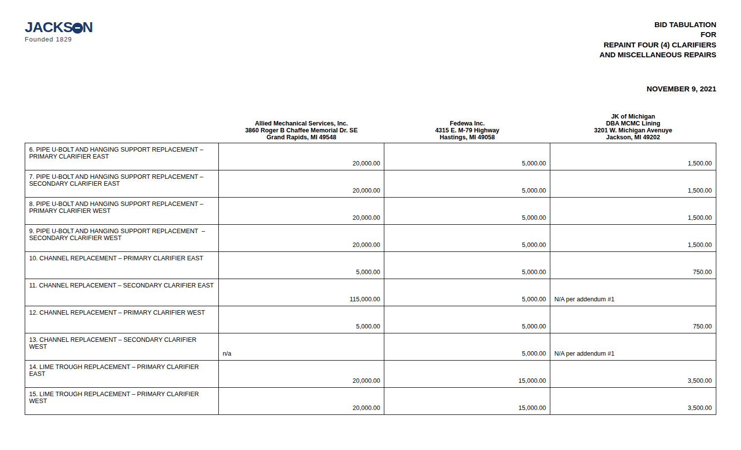JACKS N
Founded 1829
BID TABULATION
FOR
REPAINT FOUR (4) CLARIFIERS
AND MISCELLANEOUS REPAIRS
NOVEMBER 9, 2021
| | Allied Mechanical Services, Inc. 3860 Roger B Chaffee Memorial Dr. SE Grand Rapids, MI 49548 | Fedewa Inc. 4315 E. M-79 Highway Hastings, MI 49058 | JK of Michigan DBA MCMC Lining 3201 W. Michigan Avenuye Jackson, MI 49202 |
| --- | --- | --- | --- |
| 6. PIPE U-BOLT AND HANGING SUPPORT REPLACEMENT – PRIMARY CLARIFIER EAST | 20,000.00 | 5,000.00 | 1,500.00 |
| 7. PIPE U-BOLT AND HANGING SUPPORT REPLACEMENT – SECONDARY CLARIFIER EAST | 20,000.00 | 5,000.00 | 1,500.00 |
| 8. PIPE U-BOLT AND HANGING SUPPORT REPLACEMENT – PRIMARY CLARIFIER WEST | 20,000.00 | 5,000.00 | 1,500.00 |
| 9. PIPE U-BOLT AND HANGING SUPPORT REPLACEMENT – SECONDARY CLARIFIER WEST | 20,000.00 | 5,000.00 | 1,500.00 |
| 10. CHANNEL REPLACEMENT – PRIMARY CLARIFIER EAST | 5,000.00 | 5,000.00 | 750.00 |
| 11. CHANNEL REPLACEMENT – SECONDARY CLARIFIER EAST | 115,000.00 | 5,000.00 | N/A per addendum #1 |
| 12. CHANNEL REPLACEMENT – PRIMARY CLARIFIER WEST | 5,000.00 | 5,000.00 | 750.00 |
| 13. CHANNEL REPLACEMENT – SECONDARY CLARIFIER WEST | n/a | 5,000.00 | N/A per addendum #1 |
| 14. LIME TROUGH REPLACEMENT – PRIMARY CLARIFIER EAST | 20,000.00 | 15,000.00 | 3,500.00 |
| 15. LIME TROUGH REPLACEMENT – PRIMARY CLARIFIER WEST | 20,000.00 | 15,000.00 | 3,500.00 |